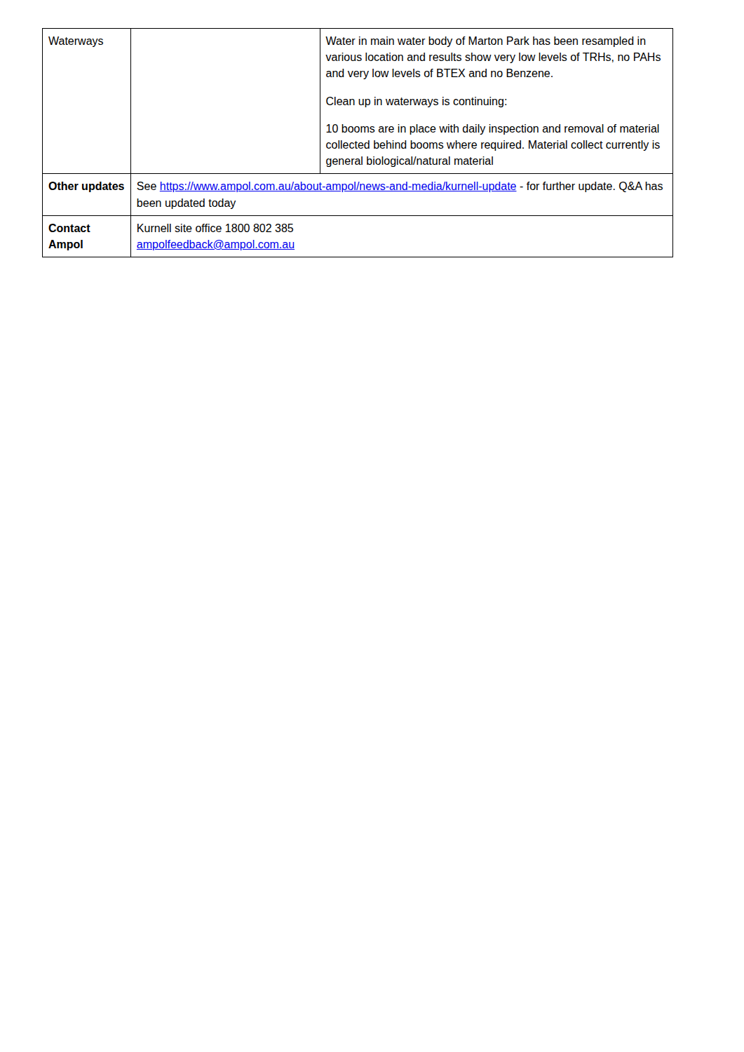| Waterways | | Water in main water body of Marton Park has been resampled in various location and results show very low levels of TRHs, no PAHs and very low levels of BTEX and no Benzene. Clean up in waterways is continuing: 10 booms are in place with daily inspection and removal of material collected behind booms where required. Material collect currently is general biological/natural material |
| Other updates | See https://www.ampol.com.au/about-ampol/news-and-media/kurnell-update - for further update. Q&A has been updated today |
| Contact Ampol | Kurnell site office 1800 802 385 ampolfeedback@ampol.com.au |